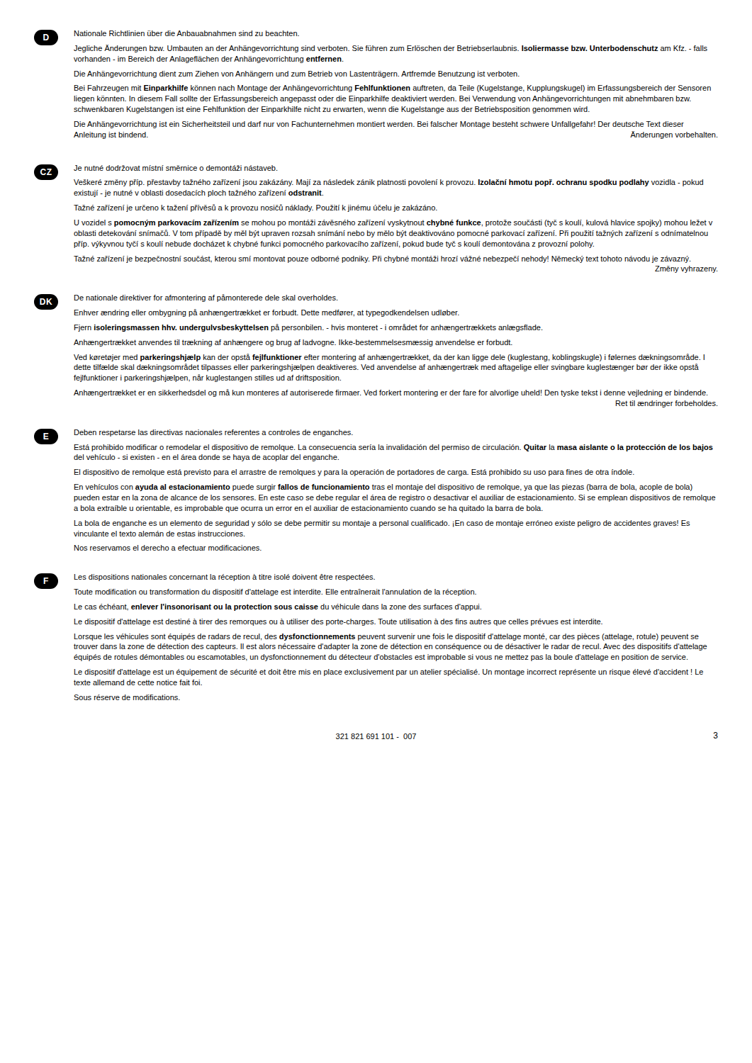D
Nationale Richtlinien über die Anbauabnahmen sind zu beachten.
Jegliche Änderungen bzw. Umbauten an der Anhängevorrichtung sind verboten. Sie führen zum Erlöschen der Betriebserlaubnis. Isoliermasse bzw. Unterbodenschutz am Kfz. - falls vorhanden - im Bereich der Anlageflächen der Anhängevorrichtung entfernen.
Die Anhängevorrichtung dient zum Ziehen von Anhängern und zum Betrieb von Lastenträgern. Artfremde Benutzung ist verboten.
Bei Fahrzeugen mit Einparkhilfe können nach Montage der Anhängevorrichtung Fehlfunktionen auftreten, da Teile (Kugelstange, Kupplungskugel) im Erfassungsbereich der Sensoren liegen könnten. In diesem Fall sollte der Erfassungsbereich angepasst oder die Einparkhilfe deaktiviert werden. Bei Verwendung von Anhängevorrichtungen mit abnehmbaren bzw. schwenkbaren Kugelstangen ist eine Fehlfunktion der Einparkhilfe nicht zu erwarten, wenn die Kugelstange aus der Betriebsposition genommen wird.
Die Anhängevorrichtung ist ein Sicherheitsteil und darf nur von Fachunternehmen montiert werden. Bei falscher Montage besteht schwere Unfallgefahr! Der deutsche Text dieser Anleitung ist bindend. Änderungen vorbehalten.
CZ
Je nutné dodržovat místní směrnice o demontáži nástaveb.
Veškeré změny příp. přestavby tažného zařízení jsou zakázány. Mají za následek zánik platnosti povolení k provozu. Izolační hmotu popř. ochranu spodku podlahy vozidla - pokud existují - je nutné v oblasti dosedacích ploch tažného zařízení odstranit.
Tažné zařízení je určeno k tažení přívěsů a k provozu nosičů náklady. Použití k jinému účelu je zakázáno.
U vozidel s pomocným parkovacím zařízením se mohou po montáži závěsného zařízení vyskytnout chybné funkce, protože součásti (tyč s koulí, kulová hlavice spojky) mohou ležet v oblasti detekování snímačů. V tom případě by měl být upraven rozsah snímání nebo by mělo být deaktivováno pomocné parkovací zařízení. Při použití tažných zařízení s odnímatelnou příp. výkyvnou tyčí s koulí nebude docházet k chybné funkci pomocného parkovacího zařízení, pokud bude tyč s koulí demontována z provozní polohy.
Tažné zařízení je bezpečnostní součást, kterou smí montovat pouze odborné podniky. Při chybné montáži hrozí vážné nebezpečí nehody! Německý text tohoto návodu je závazný. Změny vyhrazeny.
DK
De nationale direktiver for afmontering af påmonterede dele skal overholdes.
Enhver ændring eller ombygning på anhængertrækket er forbudt. Dette medfører, at typegodkendelsen udløber.
Fjern isoleringsmassen hhv. undergulvsbeskyttelsen på personbilen. - hvis monteret - i området for anhængertrækkets anlægsflade.
Anhængertrækket anvendes til trækning af anhængere og brug af ladvogne. Ikke-bestemmelsesmæssig anvendelse er forbudt.
Ved køretøjer med parkeringshjælp kan der opstå fejlfunktioner efter montering af anhængertrækket, da der kan ligge dele (kuglestang, koblingskugle) i følernes dækningsområde. I dette tilfælde skal dækningsområdet tilpasses eller parkeringshjælpen deaktiveres. Ved anvendelse af anhængertræk med aftagelige eller svingbare kuglestænger bør der ikke opstå fejlfunktioner i parkeringshjælpen, når kuglestangen stilles ud af driftsposition.
Anhængertrækket er en sikkerhedsdel og må kun monteres af autoriserede firmaer. Ved forkert montering er der fare for alvorlige uheld! Den tyske tekst i denne vejledning er bindende. Ret til ændringer forbeholdes.
E
Deben respetarse las directivas nacionales referentes a controles de enganches.
Está prohibido modificar o remodelar el dispositivo de remolque. La consecuencia sería la invalidación del permiso de circulación. Quitar la masa aislante o la protección de los bajos del vehículo - si existen - en el área donde se haya de acoplar del enganche.
El dispositivo de remolque está previsto para el arrastre de remolques y para la operación de portadores de carga. Está prohibido su uso para fines de otra índole.
En vehículos con ayuda al estacionamiento puede surgir fallos de funcionamiento tras el montaje del dispositivo de remolque, ya que las piezas (barra de bola, acople de bola) pueden estar en la zona de alcance de los sensores. En este caso se debe regular el área de registro o desactivar el auxiliar de estacionamiento. Si se emplean dispositivos de remolque a bola extraíble u orientable, es improbable que ocurra un error en el auxiliar de estacionamiento cuando se ha quitado la barra de bola.
La bola de enganche es un elemento de seguridad y sólo se debe permitir su montaje a personal cualificado. ¡En caso de montaje erróneo existe peligro de accidentes graves! Es vinculante el texto alemán de estas instrucciones.
Nos reservamos el derecho a efectuar modificaciones.
F
Les dispositions nationales concernant la réception à titre isolé doivent être respectées.
Toute modification ou transformation du dispositif d'attelage est interdite. Elle entraînerait l'annulation de la réception.
Le cas échéant, enlever l'insonorisant ou la protection sous caisse du véhicule dans la zone des surfaces d'appui.
Le dispositif d'attelage est destiné à tirer des remorques ou à utiliser des porte-charges. Toute utilisation à des fins autres que celles prévues est interdite.
Lorsque les véhicules sont équipés de radars de recul, des dysfonctionnements peuvent survenir une fois le dispositif d'attelage monté, car des pièces (attelage, rotule) peuvent se trouver dans la zone de détection des capteurs. Il est alors nécessaire d'adapter la zone de détection en conséquence ou de désactiver le radar de recul. Avec des dispositifs d'attelage équipés de rotules démontables ou escamotables, un dysfonctionnement du détecteur d'obstacles est improbable si vous ne mettez pas la boule d'attelage en position de service.
Le dispositif d'attelage est un équipement de sécurité et doit être mis en place exclusivement par un atelier spécialisé. Un montage incorrect représente un risque élevé d'accident ! Le texte allemand de cette notice fait foi.
Sous réserve de modifications.
321 821 691 101 - 007 3